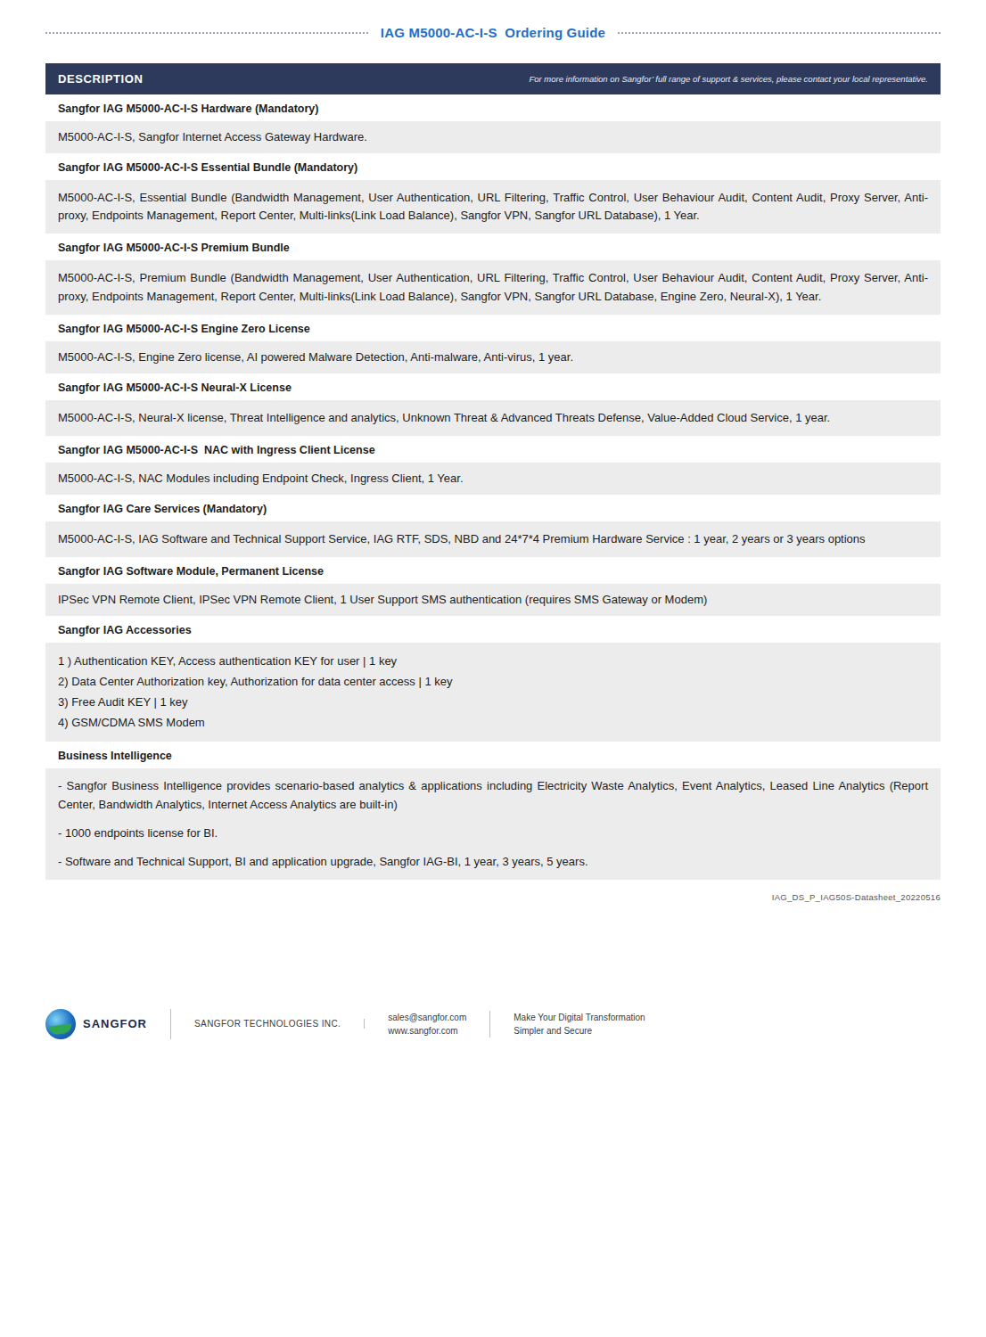IAG M5000-AC-I-S Ordering Guide
| DESCRIPTION | For more information on Sangfor’ full range of support & services, please contact your local representative. |
| Sangfor IAG M5000-AC-I-S Hardware (Mandatory) |
| M5000-AC-I-S, Sangfor Internet Access Gateway Hardware. |
| Sangfor IAG M5000-AC-I-S Essential Bundle (Mandatory) |
| M5000-AC-I-S, Essential Bundle (Bandwidth Management, User Authentication, URL Filtering, Traffic Control, User Behaviour Audit, Content Audit, Proxy Server, Anti-proxy, Endpoints Management, Report Center, Multi-links(Link Load Balance), Sangfor VPN, Sangfor URL Database), 1 Year. |
| Sangfor IAG M5000-AC-I-S Premium Bundle |
| M5000-AC-I-S, Premium Bundle (Bandwidth Management, User Authentication, URL Filtering, Traffic Control, User Behaviour Audit, Content Audit, Proxy Server, Anti-proxy, Endpoints Management, Report Center, Multi-links(Link Load Balance), Sangfor VPN, Sangfor URL Database, Engine Zero, Neural-X), 1 Year. |
| Sangfor IAG M5000-AC-I-S Engine Zero License |
| M5000-AC-I-S, Engine Zero license, AI powered Malware Detection, Anti-malware, Anti-virus, 1 year. |
| Sangfor IAG M5000-AC-I-S Neural-X License |
| M5000-AC-I-S, Neural-X license, Threat Intelligence and analytics, Unknown Threat & Advanced Threats Defense, Value-Added Cloud Service, 1 year. |
| Sangfor IAG M5000-AC-I-S NAC with Ingress Client License |
| M5000-AC-I-S, NAC Modules including Endpoint Check, Ingress Client, 1 Year. |
| Sangfor IAG Care Services (Mandatory) |
| M5000-AC-I-S, IAG Software and Technical Support Service, IAG RTF, SDS, NBD and 24*7*4 Premium Hardware Service : 1 year, 2 years or 3 years options |
| Sangfor IAG Software Module, Permanent License |
| IPSec VPN Remote Client, IPSec VPN Remote Client, 1 User Support SMS authentication (requires SMS Gateway or Modem) |
| Sangfor IAG Accessories |
| 1 ) Authentication KEY, Access authentication KEY for user / 1 key 2) Data Center Authorization key, Authorization for data center access / 1 key 3) Free Audit KEY / 1 key 4) GSM/CDMA SMS Modem |
| Business Intelligence |
| - Sangfor Business Intelligence provides scenario-based analytics & applications including Electricity Waste Analytics, Event Analytics, Leased Line Analytics (Report Center, Bandwidth Analytics, Internet Access Analytics are built-in) - 1000 endpoints license for BI. - Software and Technical Support, BI and application upgrade, Sangfor IAG-BI, 1 year, 3 years, 5 years. |
IAG_DS_P_IAG50S-Datasheet_20220516
SANGFOR
SANGFOR TECHNOLOGIES INC.
sales@sangfor.com
www.sangfor.com
Make Your Digital Transformation
Simpler and Secure